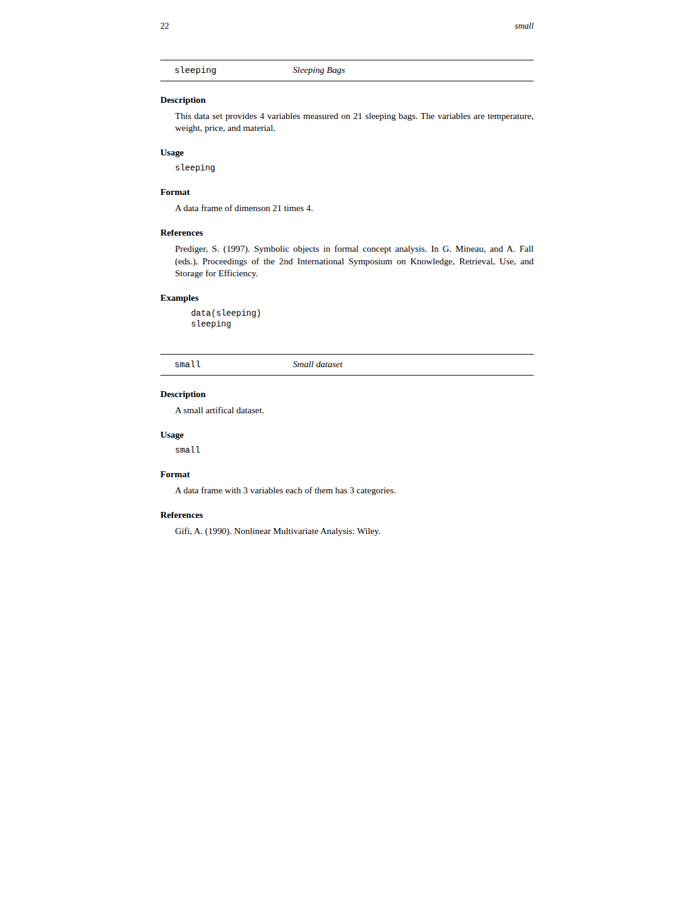22 small
sleeping Sleeping Bags
Description
This data set provides 4 variables measured on 21 sleeping bags. The variables are temperature, weight, price, and material.
Usage
sleeping
Format
A data frame of dimenson 21 times 4.
References
Prediger, S. (1997). Symbolic objects in formal concept analysis. In G. Mineau, and A. Fall (eds.), Proceedings of the 2nd International Symposium on Knowledge, Retrieval, Use, and Storage for Efficiency.
Examples
data(sleeping)
sleeping
small Small dataset
Description
A small artifical dataset.
Usage
small
Format
A data frame with 3 variables each of them has 3 categories.
References
Gifi, A. (1990). Nonlinear Multivariate Analysis: Wiley.